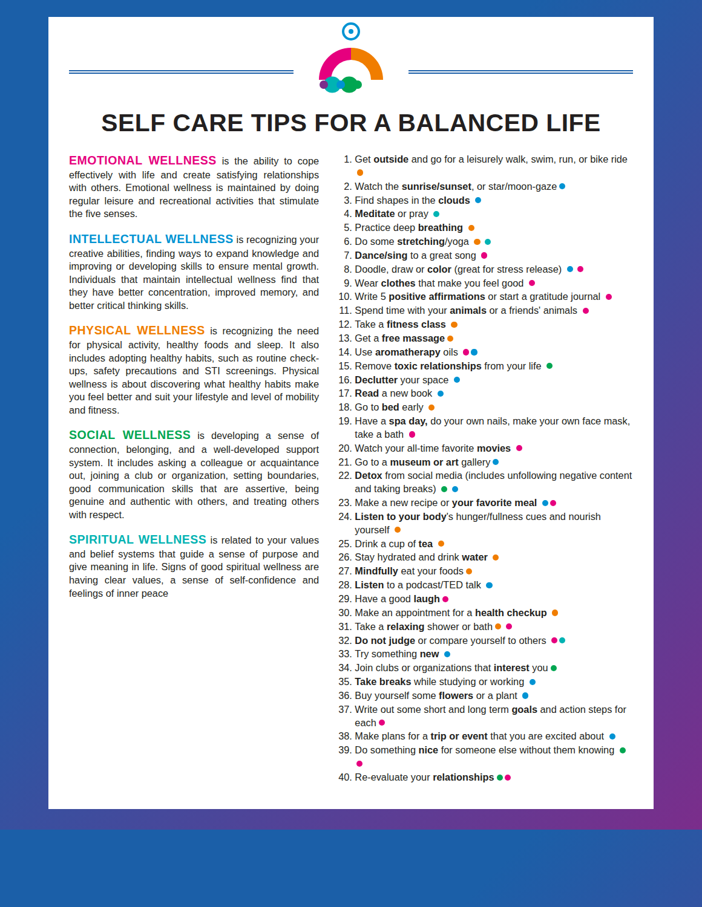Self Care Tips for a Balanced Life
Emotional Wellness is the ability to cope effectively with life and create satisfying relationships with others. Emotional wellness is maintained by doing regular leisure and recreational activities that stimulate the five senses.
Intellectual Wellness is recognizing your creative abilities, finding ways to expand knowledge and improving or developing skills to ensure mental growth. Individuals that maintain intellectual wellness find that they have better concentration, improved memory, and better critical thinking skills.
Physical Wellness is recognizing the need for physical activity, healthy foods and sleep. It also includes adopting healthy habits, such as routine check-ups, safety precautions and STI screenings. Physical wellness is about discovering what healthy habits make you feel better and suit your lifestyle and level of mobility and fitness.
Social Wellness is developing a sense of connection, belonging, and a well-developed support system. It includes asking a colleague or acquaintance out, joining a club or organization, setting boundaries, good communication skills that are assertive, being genuine and authentic with others, and treating others with respect.
Spiritual Wellness is related to your values and belief systems that guide a sense of purpose and give meaning in life. Signs of good spiritual wellness are having clear values, a sense of self-confidence and feelings of inner peace
Get outside and go for a leisurely walk, swim, run, or bike ride
Watch the sunrise/sunset, or star/moon-gaze
Find shapes in the clouds
Meditate or pray
Practice deep breathing
Do some stretching/yoga
Dance/sing to a great song
Doodle, draw or color (great for stress release)
Wear clothes that make you feel good
Write 5 positive affirmations or start a gratitude journal
Spend time with your animals or a friends' animals
Take a fitness class
Get a free massage
Use aromatherapy oils
Remove toxic relationships from your life
Declutter your space
Read a new book
Go to bed early
Have a spa day, do your own nails, make your own face mask, take a bath
Watch your all-time favorite movies
Go to a museum or art gallery
Detox from social media (includes unfollowing negative content and taking breaks)
Make a new recipe or your favorite meal
Listen to your body's hunger/fullness cues and nourish yourself
Drink a cup of tea
Stay hydrated and drink water
Mindfully eat your foods
Listen to a podcast/TED talk
Have a good laugh
Make an appointment for a health checkup
Take a relaxing shower or bath
Do not judge or compare yourself to others
Try something new
Join clubs or organizations that interest you
Take breaks while studying or working
Buy yourself some flowers or a plant
Write out some short and long term goals and action steps for each
Make plans for a trip or event that you are excited about
Do something nice for someone else without them knowing
Re-evaluate your relationships